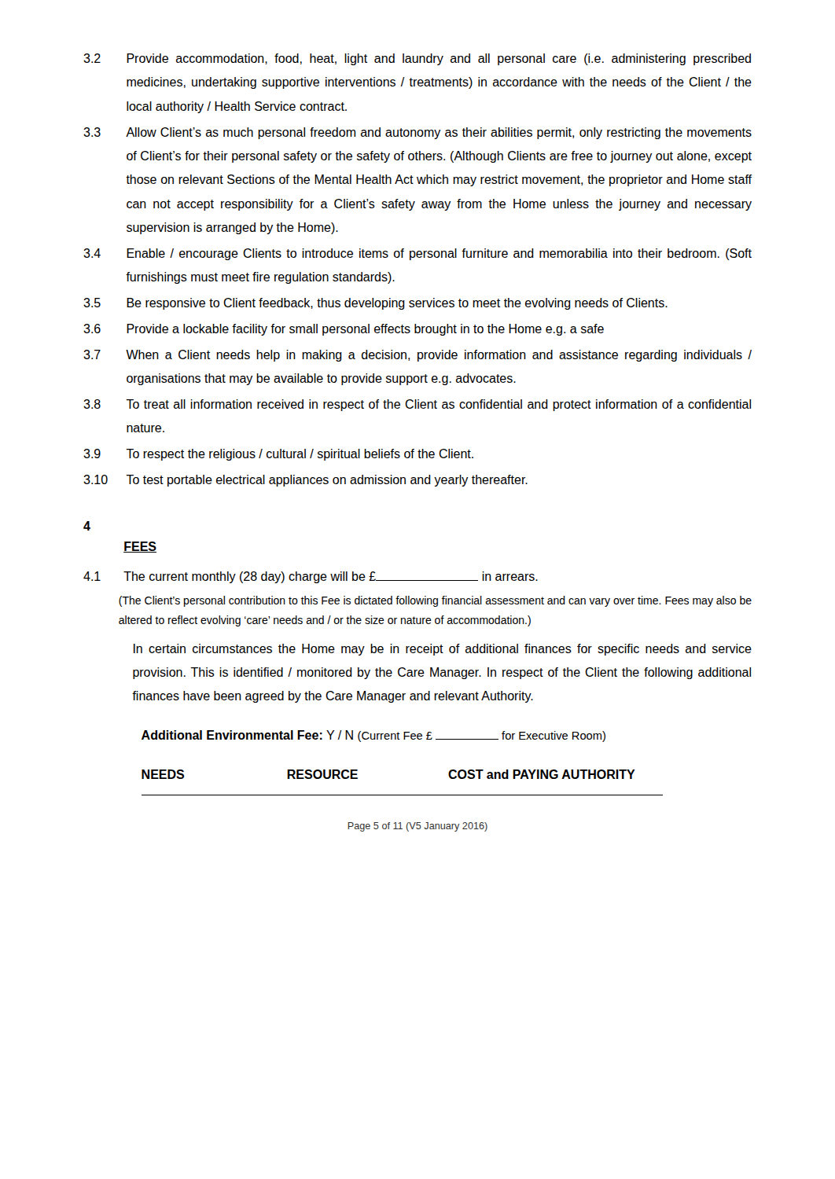3.2 Provide accommodation, food, heat, light and laundry and all personal care (i.e. administering prescribed medicines, undertaking supportive interventions / treatments) in accordance with the needs of the Client / the local authority / Health Service contract.
3.3 Allow Client’s as much personal freedom and autonomy as their abilities permit, only restricting the movements of Client’s for their personal safety or the safety of others. (Although Clients are free to journey out alone, except those on relevant Sections of the Mental Health Act which may restrict movement, the proprietor and Home staff can not accept responsibility for a Client’s safety away from the Home unless the journey and necessary supervision is arranged by the Home).
3.4 Enable / encourage Clients to introduce items of personal furniture and memorabilia into their bedroom. (Soft furnishings must meet fire regulation standards).
3.5 Be responsive to Client feedback, thus developing services to meet the evolving needs of Clients.
3.6 Provide a lockable facility for small personal effects brought in to the Home e.g. a safe
3.7 When a Client needs help in making a decision, provide information and assistance regarding individuals / organisations that may be available to provide support e.g. advocates.
3.8 To treat all information received in respect of the Client as confidential and protect information of a confidential nature.
3.9 To respect the religious / cultural / spiritual beliefs of the Client.
3.10 To test portable electrical appliances on admission and yearly thereafter.
4
FEES
4.1 The current monthly (28 day) charge will be £ in arrears.
(The Client’s personal contribution to this Fee is dictated following financial assessment and can vary over time. Fees may also be altered to reflect evolving ‘care’ needs and / or the size or nature of accommodation.)
In certain circumstances the Home may be in receipt of additional finances for specific needs and service provision. This is identified / monitored by the Care Manager. In respect of the Client the following additional finances have been agreed by the Care Manager and relevant Authority.
Additional Environmental Fee: Y / N (Current Fee £ for Executive Room)
NEEDS RESOURCE COST and PAYING AUTHORITY
Page 5 of 11 (V5 January 2016)